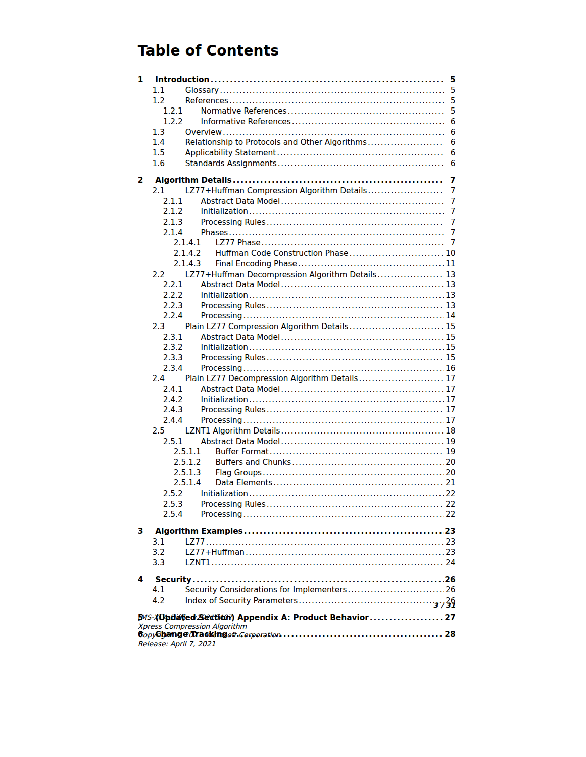Table of Contents
1 Introduction.................................................................................................. 5
1.1 Glossary......................................................................................................... 5
1.2 References..................................................................................................... 5
1.2.1 Normative References............................................................................... 5
1.2.2 Informative References............................................................................. 6
1.3 Overview....................................................................................................... 6
1.4 Relationship to Protocols and Other Algorithms................................................... 6
1.5 Applicability Statement..................................................................................... 6
1.6 Standards Assignments.................................................................................... 6
2 Algorithm Details.............................................................................................. 7
2.1 LZ77+Huffman Compression Algorithm Details.................................................... 7
2.1.1 Abstract Data Model.................................................................................. 7
2.1.2 Initialization............................................................................................ 7
2.1.3 Processing Rules....................................................................................... 7
2.1.4 Phases.................................................................................................. 7
2.1.4.1 LZ77 Phase..................................................................................... 7
2.1.4.2 Huffman Code Construction Phase.......................................................... 10
2.1.4.3 Final Encoding Phase........................................................................... 11
2.2 LZ77+Huffman Decompression Algorithm Details............................................... 13
2.2.1 Abstract Data Model................................................................................ 13
2.2.2 Initialization.......................................................................................... 13
2.2.3 Processing Rules..................................................................................... 13
2.2.4 Processing............................................................................................. 14
2.3 Plain LZ77 Compression Algorithm Details......................................................... 15
2.3.1 Abstract Data Model................................................................................ 15
2.3.2 Initialization.......................................................................................... 15
2.3.3 Processing Rules..................................................................................... 15
2.3.4 Processing............................................................................................. 16
2.4 Plain LZ77 Decompression Algorithm Details..................................................... 17
2.4.1 Abstract Data Model................................................................................ 17
2.4.2 Initialization.......................................................................................... 17
2.4.3 Processing Rules..................................................................................... 17
2.4.4 Processing............................................................................................. 17
2.5 LZNT1 Algorithm Details................................................................................. 18
2.5.1 Abstract Data Model................................................................................ 19
2.5.1.1 Buffer Format.................................................................................. 19
2.5.1.2 Buffers and Chunks............................................................................ 20
2.5.1.3 Flag Groups..................................................................................... 20
2.5.1.4 Data Elements.................................................................................. 21
2.5.2 Initialization.......................................................................................... 22
2.5.3 Processing Rules..................................................................................... 22
2.5.4 Processing............................................................................................. 22
3 Algorithm Examples......................................................................................... 23
3.1 LZ77.............................................................................................................. 23
3.2 LZ77+Huffman.............................................................................................. 23
3.3 LZNT1........................................................................................................... 24
4 Security......................................................................................................... 26
4.1 Security Considerations for Implementers.......................................................... 26
4.2 Index of Security Parameters.......................................................................... 26
5(Updated Section) Appendix A: Product Behavior................................................ 27
6 Change Tracking................................................................................................ 28
3 / 31
[MS-XCA-Diff] - v20210407
Xpress Compression Algorithm
Copyright © 2021 Microsoft Corporation
Release: April 7, 2021